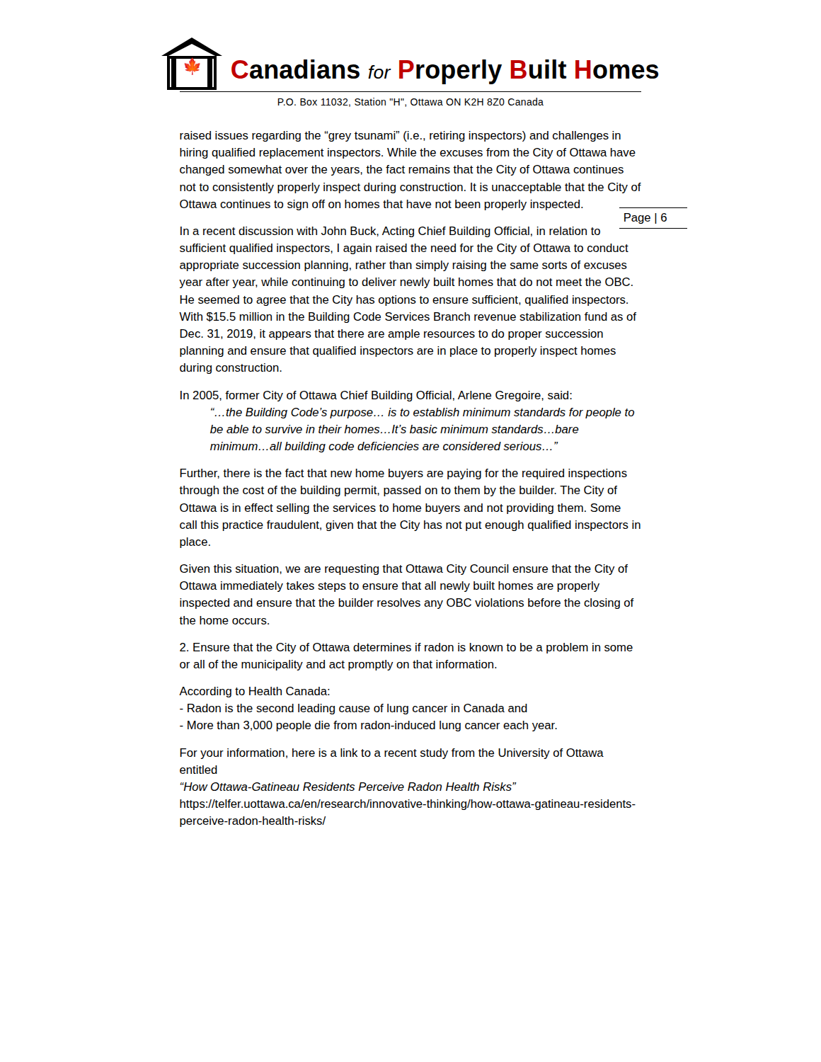🍁
Canadians for Properly Built Homes
P.O. Box 11032, Station "H", Ottawa ON K2H 8Z0 Canada
Page | 6
raised issues regarding the “grey tsunami” (i.e., retiring inspectors) and challenges in hiring qualified replacement inspectors. While the excuses from the City of Ottawa have changed somewhat over the years, the fact remains that the City of Ottawa continues not to consistently properly inspect during construction. It is unacceptable that the City of Ottawa continues to sign off on homes that have not been properly inspected.
In a recent discussion with John Buck, Acting Chief Building Official, in relation to sufficient qualified inspectors, I again raised the need for the City of Ottawa to conduct appropriate succession planning, rather than simply raising the same sorts of excuses year after year, while continuing to deliver newly built homes that do not meet the OBC. He seemed to agree that the City has options to ensure sufficient, qualified inspectors. With $15.5 million in the Building Code Services Branch revenue stabilization fund as of Dec. 31, 2019, it appears that there are ample resources to do proper succession planning and ensure that qualified inspectors are in place to properly inspect homes during construction.
In 2005, former City of Ottawa Chief Building Official, Arlene Gregoire, said:
“…the Building Code’s purpose… is to establish minimum standards for people to be able to survive in their homes…It’s basic minimum standards…bare minimum…all building code deficiencies are considered serious…”
Further, there is the fact that new home buyers are paying for the required inspections through the cost of the building permit, passed on to them by the builder. The City of Ottawa is in effect selling the services to home buyers and not providing them. Some call this practice fraudulent, given that the City has not put enough qualified inspectors in place.
Given this situation, we are requesting that Ottawa City Council ensure that the City of Ottawa immediately takes steps to ensure that all newly built homes are properly inspected and ensure that the builder resolves any OBC violations before the closing of the home occurs.
2. Ensure that the City of Ottawa determines if radon is known to be a problem in some or all of the municipality and act promptly on that information.
According to Health Canada:
- Radon is the second leading cause of lung cancer in Canada and
- More than 3,000 people die from radon-induced lung cancer each year.
For your information, here is a link to a recent study from the University of Ottawa entitled
“How Ottawa-Gatineau Residents Perceive Radon Health Risks”
https://telfer.uottawa.ca/en/research/innovative-thinking/how-ottawa-gatineau-residents-perceive-radon-health-risks/